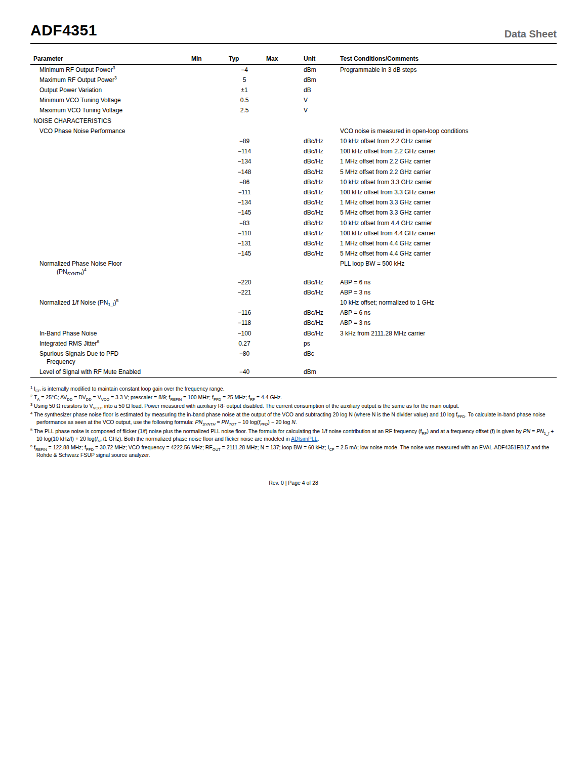ADF4351
Data Sheet
| Parameter | Min | Typ | Max | Unit | Test Conditions/Comments |
| --- | --- | --- | --- | --- | --- |
| Minimum RF Output Power 3 | | −4 | | dBm | Programmable in 3 dB steps |
| Maximum RF Output Power 3 | | 5 | | dBm | |
| Output Power Variation | | ±1 | | dB | |
| Minimum VCO Tuning Voltage | | 0.5 | | V | |
| Maximum VCO Tuning Voltage | | 2.5 | | V | |
| NOISE CHARACTERISTICS | | | | | |
| VCO Phase Noise Performance | | | | | VCO noise is measured in open-loop conditions |
| | | −89 | | dBc/Hz | 10 kHz offset from 2.2 GHz carrier |
| | | −114 | | dBc/Hz | 100 kHz offset from 2.2 GHz carrier |
| | | −134 | | dBc/Hz | 1 MHz offset from 2.2 GHz carrier |
| | | −148 | | dBc/Hz | 5 MHz offset from 2.2 GHz carrier |
| | | −86 | | dBc/Hz | 10 kHz offset from 3.3 GHz carrier |
| | | −111 | | dBc/Hz | 100 kHz offset from 3.3 GHz carrier |
| | | −134 | | dBc/Hz | 1 MHz offset from 3.3 GHz carrier |
| | | −145 | | dBc/Hz | 5 MHz offset from 3.3 GHz carrier |
| | | −83 | | dBc/Hz | 10 kHz offset from 4.4 GHz carrier |
| | | −110 | | dBc/Hz | 100 kHz offset from 4.4 GHz carrier |
| | | −131 | | dBc/Hz | 1 MHz offset from 4.4 GHz carrier |
| | | −145 | | dBc/Hz | 5 MHz offset from 4.4 GHz carrier |
| Normalized Phase Noise Floor (PN SYNTH ) 4 | | | | | PLL loop BW = 500 kHz |
| | | −220 | | dBc/Hz | ABP = 6 ns |
| | | −221 | | dBc/Hz | ABP = 3 ns |
| Normalized 1/f Noise (PN 1_f ) 5 | | | | | 10 kHz offset; normalized to 1 GHz |
| | | −116 | | dBc/Hz | ABP = 6 ns |
| | | −118 | | dBc/Hz | ABP = 3 ns |
| In-Band Phase Noise | | −100 | | dBc/Hz | 3 kHz from 2111.28 MHz carrier |
| Integrated RMS Jitter 6 | | 0.27 | | ps | |
| Spurious Signals Due to PFD Frequency | | −80 | | dBc | |
| Level of Signal with RF Mute Enabled | | −40 | | dBm | |
1 ICP is internally modified to maintain constant loop gain over the frequency range.
2 TA = 25°C; AVDD = DVDD = VVCO = 3.3 V; prescaler = 8/9; fREFIN = 100 MHz; fPFD = 25 MHz; fRF = 4.4 GHz.
3 Using 50 Ω resistors to VVCO, into a 50 Ω load. Power measured with auxiliary RF output disabled. The current consumption of the auxiliary output is the same as for the main output.
4 The synthesizer phase noise floor is estimated by measuring the in-band phase noise at the output of the VCO and subtracting 20 log N (where N is the N divider value) and 10 log fPFD. To calculate in-band phase noise performance as seen at the VCO output, use the following formula: PNSYNTH = PNTOT − 10 log(fPFD) − 20 log N.
5 The PLL phase noise is composed of flicker (1/f) noise plus the normalized PLL noise floor. The formula for calculating the 1/f noise contribution at an RF frequency (fRF) and at a frequency offset (f) is given by PN = PN1_f + 10 log(10 kHz/f) + 20 log(fRF/1 GHz). Both the normalized phase noise floor and flicker noise are modeled in ADIsimPLL.
6 fREFIN = 122.88 MHz; fPFD = 30.72 MHz; VCO frequency = 4222.56 MHz; RFOUT = 2111.28 MHz; N = 137; loop BW = 60 kHz; ICP = 2.5 mA; low noise mode. The noise was measured with an EVAL-ADF4351EB1Z and the Rohde & Schwarz FSUP signal source analyzer.
Rev. 0 | Page 4 of 28